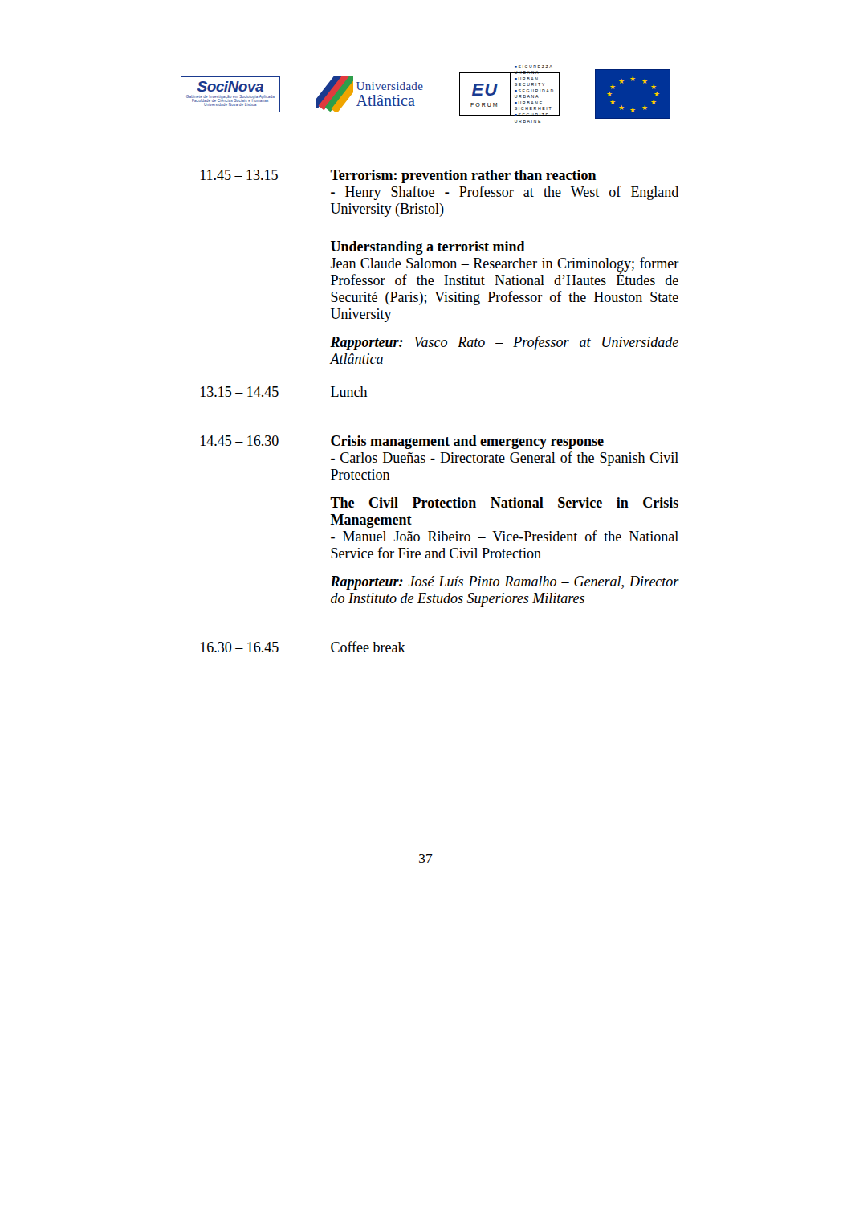SociNova
Gabinete de Investigação em Sociologia Aplicada
Faculdade de Ciências Sociais e Humanas
Universidade Nova de Lisboa
Universidade
Atlântica
EU
FORUM
■SICUREZZA
URBANA
■URBAN
SECURITY
■SEGURIDAD
URBANA
■URBANE
SICHERHEIT
■SECURITE
URBAINE
★ ★ ★ ★ ★ ★ ★ ★ ★ ★ ★ ★
11.45 – 13.15
Terrorism: prevention rather than reaction
- Henry Shaftoe - Professor at the West of England University (Bristol)
Understanding a terrorist mind
Jean Claude Salomon – Researcher in Criminology; former Professor of the Institut National d’Hautes Études de Securité (Paris); Visiting Professor of the Houston State University
Rapporteur: Vasco Rato – Professor at Universidade Atlântica
13.15 – 14.45
Lunch
14.45 – 16.30
Crisis management and emergency response
- Carlos Dueñas - Directorate General of the Spanish Civil Protection
The Civil Protection National Service in Crisis Management
- Manuel João Ribeiro – Vice-President of the National Service for Fire and Civil Protection
Rapporteur: José Luís Pinto Ramalho – General, Director do Instituto de Estudos Superiores Militares
16.30 – 16.45
Coffee break
37